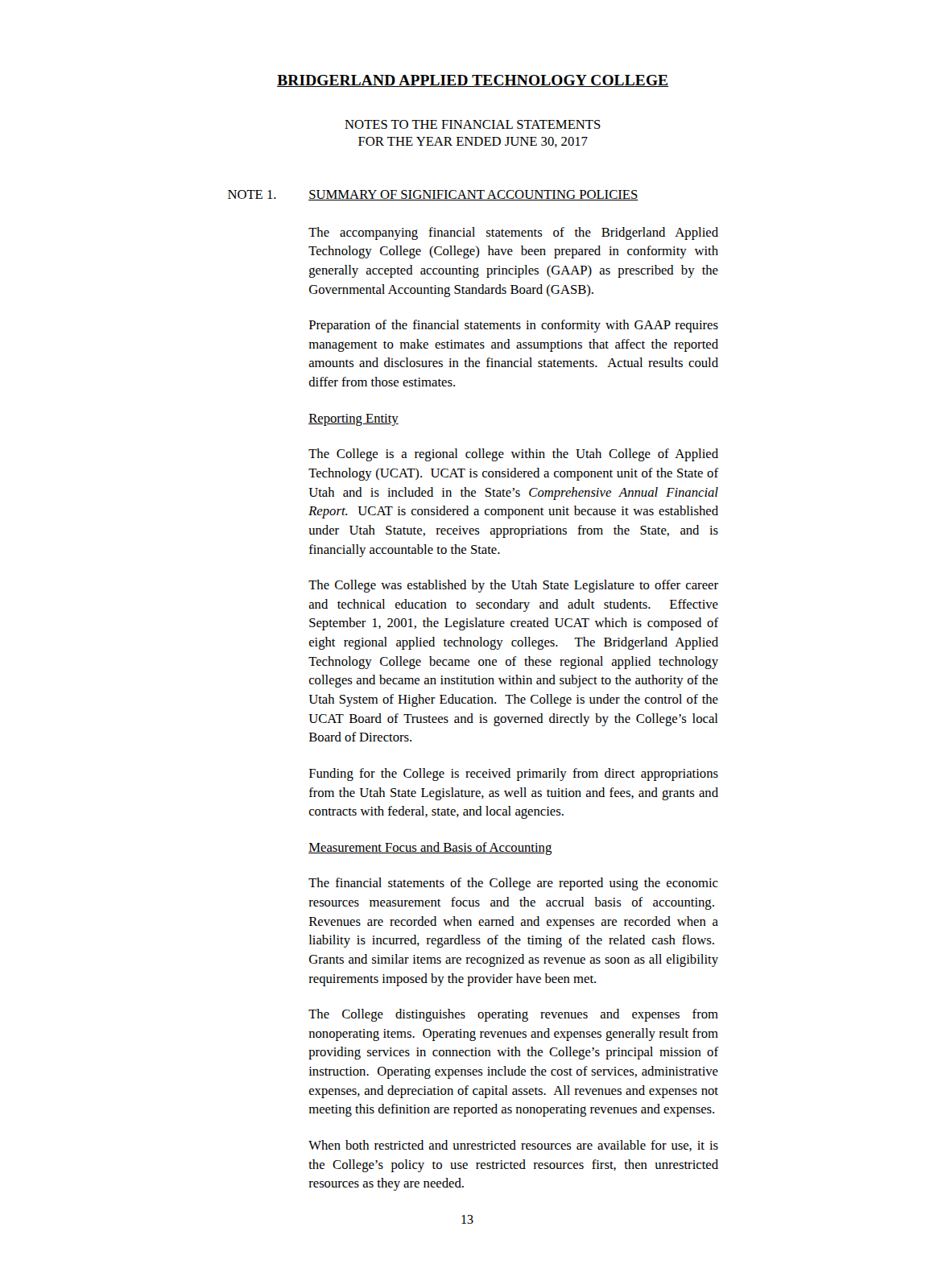BRIDGERLAND APPLIED TECHNOLOGY COLLEGE
NOTES TO THE FINANCIAL STATEMENTS
FOR THE YEAR ENDED JUNE 30, 2017
NOTE 1.
SUMMARY OF SIGNIFICANT ACCOUNTING POLICIES
The accompanying financial statements of the Bridgerland Applied Technology College (College) have been prepared in conformity with generally accepted accounting principles (GAAP) as prescribed by the Governmental Accounting Standards Board (GASB).
Preparation of the financial statements in conformity with GAAP requires management to make estimates and assumptions that affect the reported amounts and disclosures in the financial statements. Actual results could differ from those estimates.
Reporting Entity
The College is a regional college within the Utah College of Applied Technology (UCAT). UCAT is considered a component unit of the State of Utah and is included in the State’s Comprehensive Annual Financial Report. UCAT is considered a component unit because it was established under Utah Statute, receives appropriations from the State, and is financially accountable to the State.
The College was established by the Utah State Legislature to offer career and technical education to secondary and adult students. Effective September 1, 2001, the Legislature created UCAT which is composed of eight regional applied technology colleges. The Bridgerland Applied Technology College became one of these regional applied technology colleges and became an institution within and subject to the authority of the Utah System of Higher Education. The College is under the control of the UCAT Board of Trustees and is governed directly by the College’s local Board of Directors.
Funding for the College is received primarily from direct appropriations from the Utah State Legislature, as well as tuition and fees, and grants and contracts with federal, state, and local agencies.
Measurement Focus and Basis of Accounting
The financial statements of the College are reported using the economic resources measurement focus and the accrual basis of accounting. Revenues are recorded when earned and expenses are recorded when a liability is incurred, regardless of the timing of the related cash flows. Grants and similar items are recognized as revenue as soon as all eligibility requirements imposed by the provider have been met.
The College distinguishes operating revenues and expenses from nonoperating items. Operating revenues and expenses generally result from providing services in connection with the College’s principal mission of instruction. Operating expenses include the cost of services, administrative expenses, and depreciation of capital assets. All revenues and expenses not meeting this definition are reported as nonoperating revenues and expenses.
When both restricted and unrestricted resources are available for use, it is the College’s policy to use restricted resources first, then unrestricted resources as they are needed.
13